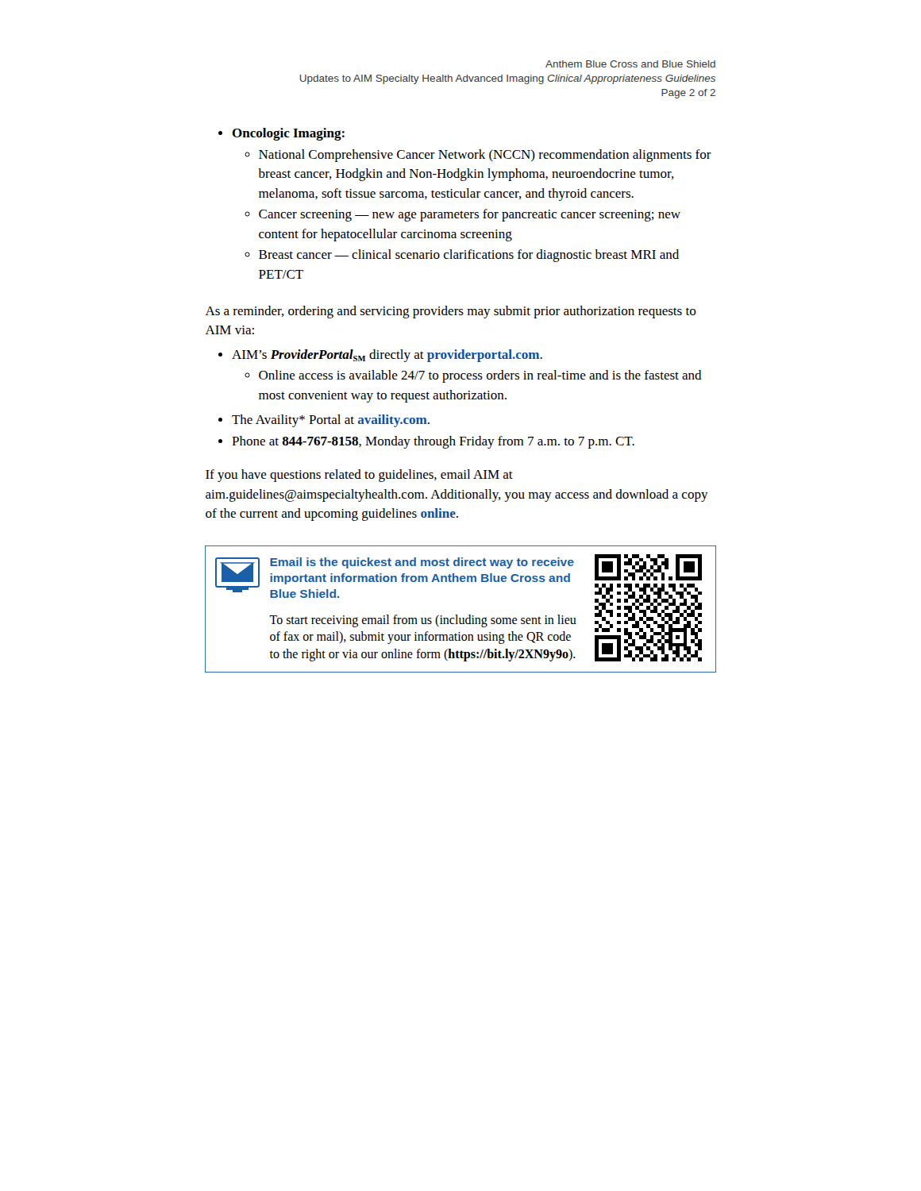Anthem Blue Cross and Blue Shield
Updates to AIM Specialty Health Advanced Imaging Clinical Appropriateness Guidelines
Page 2 of 2
Oncologic Imaging:
National Comprehensive Cancer Network (NCCN) recommendation alignments for breast cancer, Hodgkin and Non-Hodgkin lymphoma, neuroendocrine tumor, melanoma, soft tissue sarcoma, testicular cancer, and thyroid cancers.
Cancer screening — new age parameters for pancreatic cancer screening; new content for hepatocellular carcinoma screening
Breast cancer — clinical scenario clarifications for diagnostic breast MRI and PET/CT
As a reminder, ordering and servicing providers may submit prior authorization requests to AIM via:
AIM’s ProviderPortal SM directly at providerportal.com.
Online access is available 24/7 to process orders in real-time and is the fastest and most convenient way to request authorization.
The Availity* Portal at availity.com.
Phone at 844-767-8158, Monday through Friday from 7 a.m. to 7 p.m. CT.
If you have questions related to guidelines, email AIM at aim.guidelines@aimspecialtyhealth.com. Additionally, you may access and download a copy of the current and upcoming guidelines online.
Email is the quickest and most direct way to receive important information from Anthem Blue Cross and Blue Shield.
To start receiving email from us (including some sent in lieu of fax or mail), submit your information using the QR code to the right or via our online form (https://bit.ly/2XN9y9o).